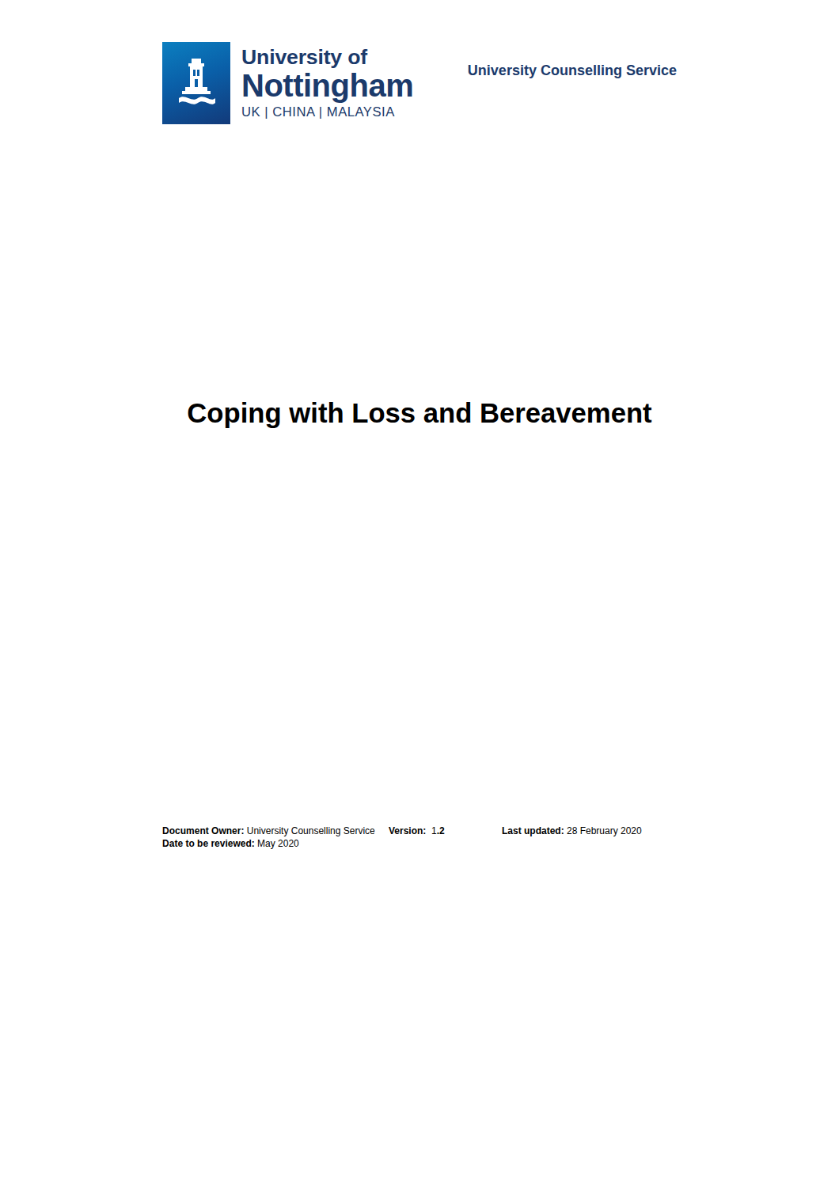University of Nottingham UK | CHINA | MALAYSIA
University Counselling Service
Coping with Loss and Bereavement
Document Owner: University Counselling Service
Version: 1.2
Last updated: 28 February 2020
Date to be reviewed: May 2020